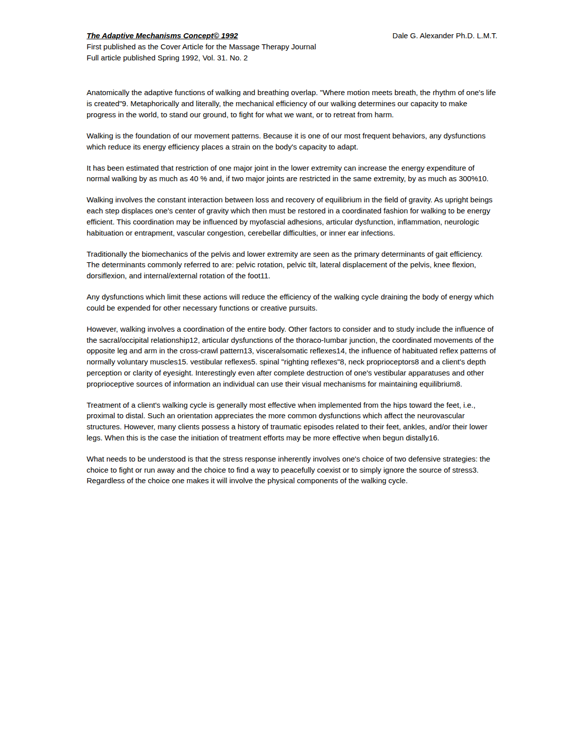The Adaptive Mechanisms Concept© 1992
Dale G. Alexander Ph.D. L.M.T.
First published as the Cover Article for the Massage Therapy Journal
Full article published Spring 1992, Vol. 31. No. 2
Anatomically the adaptive functions of walking and breathing overlap. "Where motion meets breath, the rhythm of one's life is created"9. Metaphorically and literally, the mechanical efficiency of our walking determines our capacity to make progress in the world, to stand our ground, to fight for what we want, or to retreat from harm.
Walking is the foundation of our movement patterns. Because it is one of our most frequent behaviors, any dysfunctions which reduce its energy efficiency places a strain on the body's capacity to adapt.
It has been estimated that restriction of one major joint in the lower extremity can increase the energy expenditure of normal walking by as much as 40 % and, if two major joints are restricted in the same extremity, by as much as 300%10.
Walking involves the constant interaction between loss and recovery of equilibrium in the field of gravity. As upright beings each step displaces one's center of gravity which then must be restored in a coordinated fashion for walking to be energy efficient. This coordination may be influenced by myofascial adhesions, articular dysfunction, inflammation, neurologic habituation or entrapment, vascular congestion, cerebellar difficulties, or inner ear infections.
Traditionally the biomechanics of the pelvis and lower extremity are seen as the primary determinants of gait efficiency. The determinants commonly referred to are: pelvic rotation, pelvic tilt, lateral displacement of the pelvis, knee flexion, dorsiflexion, and internal/external rotation of the foot11.
Any dysfunctions which limit these actions will reduce the efficiency of the walking cycle draining the body of energy which could be expended for other necessary functions or creative pursuits.
However, walking involves a coordination of the entire body. Other factors to consider and to study include the influence of the sacral/occipital relationship12, articular dysfunctions of the thoraco-Iumbar junction, the coordinated movements of the opposite leg and arm in the cross-crawl pattern13, visceralsomatic reflexes14, the influence of habituated reflex patterns of normally voluntary muscles15. vestibular reflexes5. spinal "righting reflexes"8, neck proprioceptors8 and a client's depth perception or clarity of eyesight. Interestingly even after complete destruction of one's vestibular apparatuses and other proprioceptive sources of information an individual can use their visual mechanisms for maintaining equilibrium8.
Treatment of a client's walking cycle is generally most effective when implemented from the hips toward the feet, i.e., proximal to distal. Such an orientation appreciates the more common dysfunctions which affect the neurovascular structures. However, many clients possess a history of traumatic episodes related to their feet, ankles, and/or their lower legs. When this is the case the initiation of treatment efforts may be more effective when begun distally16.
What needs to be understood is that the stress response inherently involves one's choice of two defensive strategies: the choice to fight or run away and the choice to find a way to peacefully coexist or to simply ignore the source of stress3. Regardless of the choice one makes it will involve the physical components of the walking cycle.